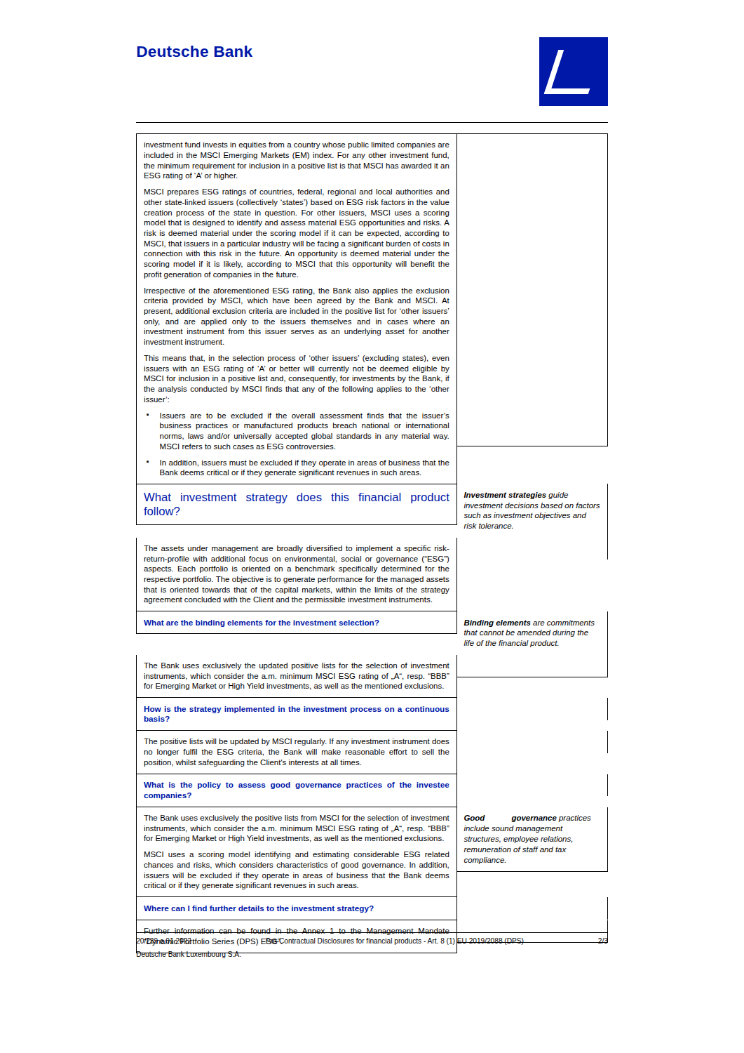Deutsche Bank
| investment fund invests in equities from a country whose public limited companies are included in the MSCI Emerging Markets (EM) index. For any other investment fund, the minimum requirement for inclusion in a positive list is that MSCI has awarded it an ESG rating of ‘A’ or higher. MSCI prepares ESG ratings of countries, federal, regional and local authorities and other state-linked issuers (collectively ‘states’) based on ESG risk factors in the value creation process of the state in question. For other issuers, MSCI uses a scoring model that is designed to identify and assess material ESG opportunities and risks. A risk is deemed material under the scoring model if it can be expected, according to MSCI, that issuers in a particular industry will be facing a significant burden of costs in connection with this risk in the future. An opportunity is deemed material under the scoring model if it is likely, according to MSCI that this opportunity will benefit the profit generation of companies in the future. Irrespective of the aforementioned ESG rating, the Bank also applies the exclusion criteria provided by MSCI, which have been agreed by the Bank and MSCI. At present, additional exclusion criteria are included in the positive list for ‘other issuers’ only, and are applied only to the issuers themselves and in cases where an investment instrument from this issuer serves as an underlying asset for another investment instrument. This means that, in the selection process of ‘other issuers’ (excluding states), even issuers with an ESG rating of ‘A’ or better will currently not be deemed eligible by MSCI for inclusion in a positive list and, consequently, for investments by the Bank, if the analysis conducted by MSCI finds that any of the following applies to the ‘other issuer’: Issuers are to be excluded if the overall assessment finds that the issuer’s business practices or manufactured products breach national or international norms, laws and/or universally accepted global standards in any material way. MSCI refers to such cases as ESG controversies. In addition, issuers must be excluded if they operate in areas of business that the Bank deems critical or if they generate significant revenues in such areas. | |
| What investment strategy does this financial product follow? | Investment strategies guide investment decisions based on factors such as investment objectives and risk tolerance. |
| The assets under management are broadly diversified to implement a specific risk-return-profile with additional focus on environmental, social or governance (“ESG”) aspects. Each portfolio is oriented on a benchmark specifically determined for the respective portfolio. The objective is to generate performance for the managed assets that is oriented towards that of the capital markets, within the limits of the strategy agreement concluded with the Client and the permissible investment instruments. | |
| What are the binding elements for the investment selection? | Binding elements are commitments that cannot be amended during the life of the financial product. |
| The Bank uses exclusively the updated positive lists for the selection of investment instruments, which consider the a.m. minimum MSCI ESG rating of „A“, resp. “BBB” for Emerging Market or High Yield investments, as well as the mentioned exclusions. | |
| How is the strategy implemented in the investment process on a continuous basis? | |
| The positive lists will be updated by MSCI regularly. If any investment instrument does no longer fulfil the ESG criteria, the Bank will make reasonable effort to sell the position, whilst safeguarding the Client's interests at all times. | |
| What is the policy to assess good governance practices of the investee companies? | |
| The Bank uses exclusively the positive lists from MSCI for the selection of investment instruments, which consider the a.m. minimum MSCI ESG rating of „A“, resp. “BBB” for Emerging Market or High Yield investments, as well as the mentioned exclusions. MSCI uses a scoring model identifying and estimating considerable ESG related chances and risks, which considers characteristics of good governance. In addition, issuers will be excluded if they operate in areas of business that the Bank deems critical or if they generate significant revenues in such areas. | Good governance practices include sound management structures, employee relations, remuneration of staff and tax compliance. |
| Where can I find further details to the investment strategy? | |
| Further information can be found in the Annex 1 to the Management Mandate “Dynamic Portfolio Series (DPS) ESG”. | |
20/239 e 01 2022
Pre-Contractual Disclosures for financial products - Art. 8 (1) EU 2019/2088 (DPS)
2/3
Deutsche Bank Luxembourg S.A.